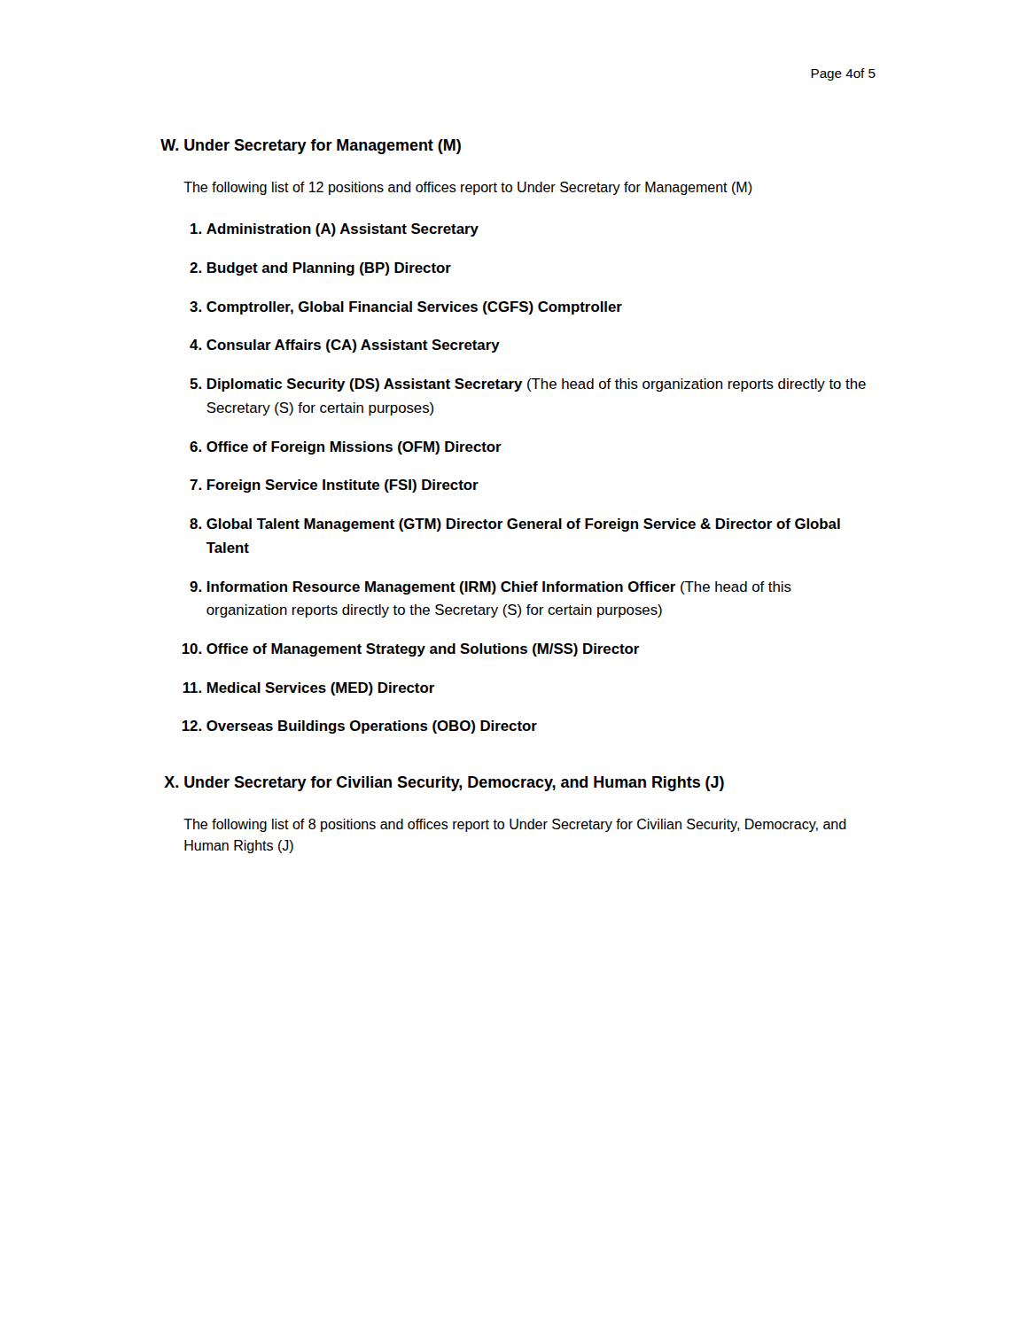Page 4of 5
Under Secretary for Management (M)
The following list of 12 positions and offices report to Under Secretary for Management (M)
Administration (A) Assistant Secretary
Budget and Planning (BP) Director
Comptroller, Global Financial Services (CGFS) Comptroller
Consular Affairs (CA) Assistant Secretary
Diplomatic Security (DS) Assistant Secretary (The head of this organization reports directly to the Secretary (S) for certain purposes)
Office of Foreign Missions (OFM) Director
Foreign Service Institute (FSI) Director
Global Talent Management (GTM) Director General of Foreign Service & Director of Global Talent
Information Resource Management (IRM) Chief Information Officer (The head of this organization reports directly to the Secretary (S) for certain purposes)
Office of Management Strategy and Solutions (M/SS) Director
Medical Services (MED) Director
Overseas Buildings Operations (OBO) Director
Under Secretary for Civilian Security, Democracy, and Human Rights (J)
The following list of 8 positions and offices report to Under Secretary for Civilian Security, Democracy, and Human Rights (J)